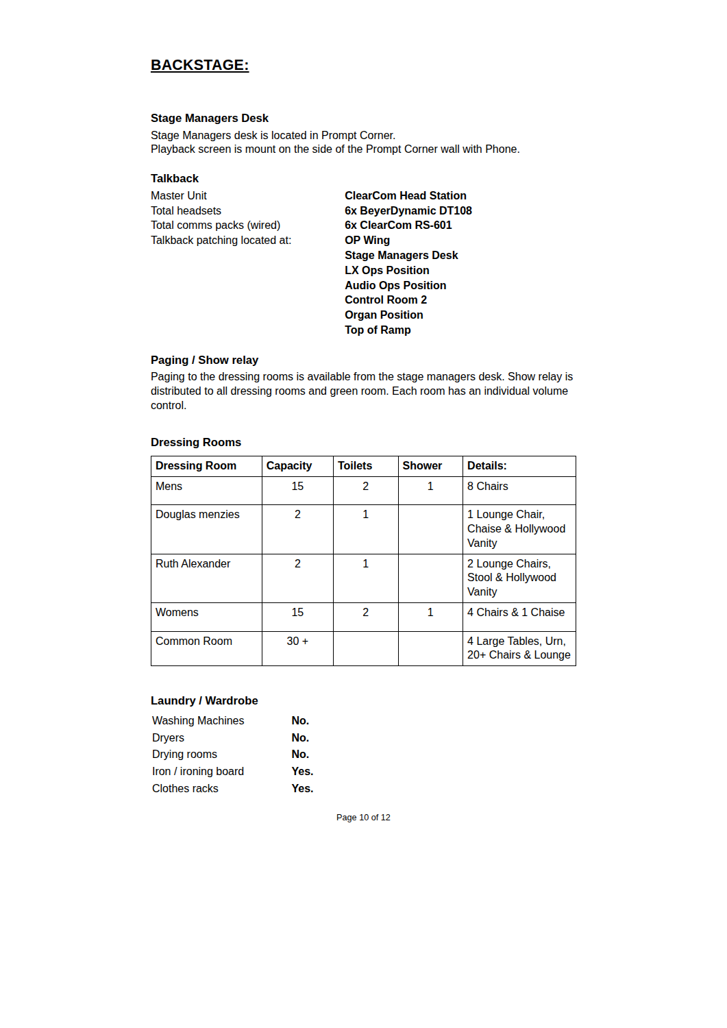BACKSTAGE:
Stage Managers Desk
Stage Managers desk is located in Prompt Corner.
Playback screen is mount on the side of the Prompt Corner wall with Phone.
Talkback
| Master Unit | ClearCom Head Station |
| Total headsets | 6x BeyerDynamic DT108 |
| Total comms packs (wired) | 6x ClearCom RS-601 |
| Talkback patching located at: | OP Wing |
| | Stage Managers Desk |
| | LX Ops Position |
| | Audio Ops Position |
| | Control Room 2 |
| | Organ Position |
| | Top of Ramp |
Paging / Show relay
Paging to the dressing rooms is available from the stage managers desk. Show relay is distributed to all dressing rooms and green room. Each room has an individual volume control.
Dressing Rooms
| Dressing Room | Capacity | Toilets | Shower | Details: |
| --- | --- | --- | --- | --- |
| Mens | 15 | 2 | 1 | 8 Chairs |
| Douglas menzies | 2 | 1 | | 1 Lounge Chair, Chaise & Hollywood Vanity |
| Ruth Alexander | 2 | 1 | | 2 Lounge Chairs, Stool & Hollywood Vanity |
| Womens | 15 | 2 | 1 | 4 Chairs & 1 Chaise |
| Common Room | 30 + | | | 4 Large Tables, Urn, 20+ Chairs & Lounge |
Laundry / Wardrobe
| Washing Machines | No. |
| Dryers | No. |
| Drying rooms | No. |
| Iron / ironing board | Yes. |
| Clothes racks | Yes. |
Page 10 of 12